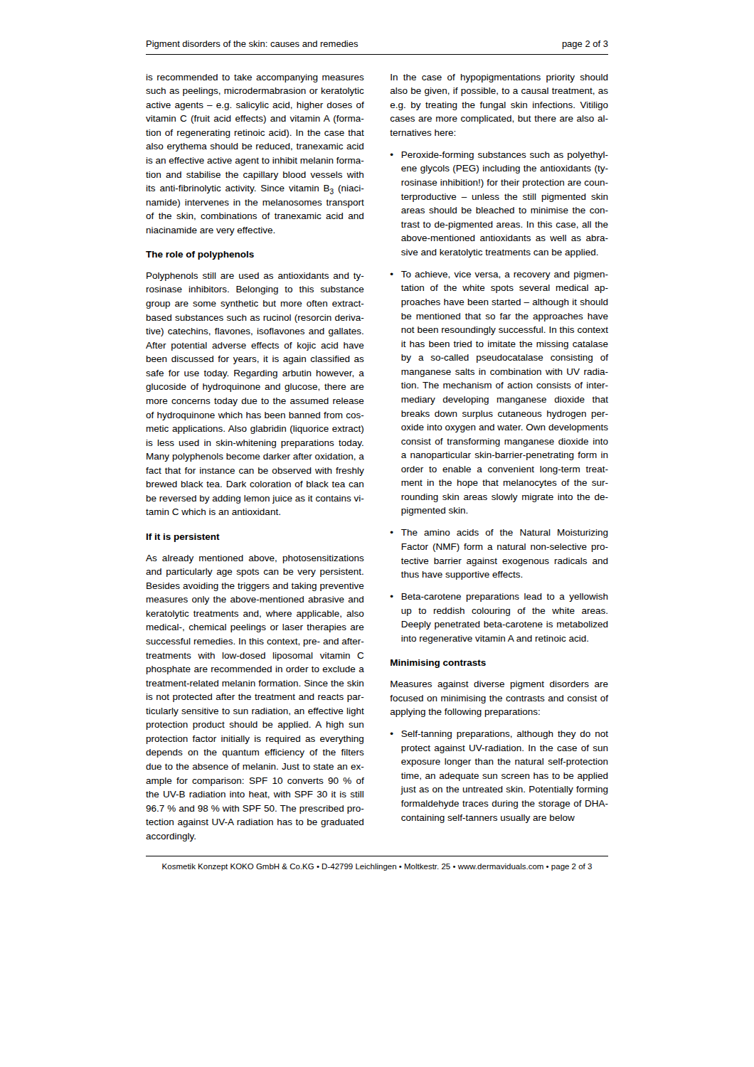Pigment disorders of the skin: causes and remedies page 2 of 3
is recommended to take accompanying measures such as peelings, microdermabrasion or keratolytic active agents – e.g. salicylic acid, higher doses of vitamin C (fruit acid effects) and vitamin A (formation of regenerating retinoic acid). In the case that also erythema should be reduced, tranexamic acid is an effective active agent to inhibit melanin formation and stabilise the capillary blood vessels with its anti-fibrinolytic activity. Since vitamin B3 (niacinamide) intervenes in the melanosomes transport of the skin, combinations of tranexamic acid and niacinamide are very effective.
The role of polyphenols
Polyphenols still are used as antioxidants and tyrosinase inhibitors. Belonging to this substance group are some synthetic but more often extract-based substances such as rucinol (resorcin derivative) catechins, flavones, isoflavones and gallates. After potential adverse effects of kojic acid have been discussed for years, it is again classified as safe for use today. Regarding arbutin however, a glucoside of hydroquinone and glucose, there are more concerns today due to the assumed release of hydroquinone which has been banned from cosmetic applications. Also glabridin (liquorice extract) is less used in skin-whitening preparations today. Many polyphenols become darker after oxidation, a fact that for instance can be observed with freshly brewed black tea. Dark coloration of black tea can be reversed by adding lemon juice as it contains vitamin C which is an antioxidant.
If it is persistent
As already mentioned above, photosensitizations and particularly age spots can be very persistent. Besides avoiding the triggers and taking preventive measures only the above-mentioned abrasive and keratolytic treatments and, where applicable, also medical-, chemical peelings or laser therapies are successful remedies. In this context, pre- and after-treatments with low-dosed liposomal vitamin C phosphate are recommended in order to exclude a treatment-related melanin formation. Since the skin is not protected after the treatment and reacts particularly sensitive to sun radiation, an effective light protection product should be applied. A high sun protection factor initially is required as everything depends on the quantum efficiency of the filters due to the absence of melanin. Just to state an example for comparison: SPF 10 converts 90 % of the UV-B radiation into heat, with SPF 30 it is still 96.7 % and 98 % with SPF 50. The prescribed protection against UV-A radiation has to be graduated accordingly.
In the case of hypopigmentations priority should also be given, if possible, to a causal treatment, as e.g. by treating the fungal skin infections. Vitiligo cases are more complicated, but there are also alternatives here:
Peroxide-forming substances such as polyethylene glycols (PEG) including the antioxidants (tyrosinase inhibition!) for their protection are counterproductive – unless the still pigmented skin areas should be bleached to minimise the contrast to de-pigmented areas. In this case, all the above-mentioned antioxidants as well as abrasive and keratolytic treatments can be applied.
To achieve, vice versa, a recovery and pigmentation of the white spots several medical approaches have been started – although it should be mentioned that so far the approaches have not been resoundingly successful. In this context it has been tried to imitate the missing catalase by a so-called pseudocatalase consisting of manganese salts in combination with UV radiation. The mechanism of action consists of intermediary developing manganese dioxide that breaks down surplus cutaneous hydrogen peroxide into oxygen and water. Own developments consist of transforming manganese dioxide into a nanoparticular skin-barrier-penetrating form in order to enable a convenient long-term treatment in the hope that melanocytes of the surrounding skin areas slowly migrate into the de-pigmented skin.
The amino acids of the Natural Moisturizing Factor (NMF) form a natural non-selective protective barrier against exogenous radicals and thus have supportive effects.
Beta-carotene preparations lead to a yellowish up to reddish colouring of the white areas. Deeply penetrated beta-carotene is metabolized into regenerative vitamin A and retinoic acid.
Minimising contrasts
Measures against diverse pigment disorders are focused on minimising the contrasts and consist of applying the following preparations:
Self-tanning preparations, although they do not protect against UV-radiation. In the case of sun exposure longer than the natural self-protection time, an adequate sun screen has to be applied just as on the untreated skin. Potentially forming formaldehyde traces during the storage of DHA-containing self-tanners usually are below
Kosmetik Konzept KOKO GmbH & Co.KG • D-42799 Leichlingen • Moltkestr. 25 • www.dermaviduals.com • page 2 of 3